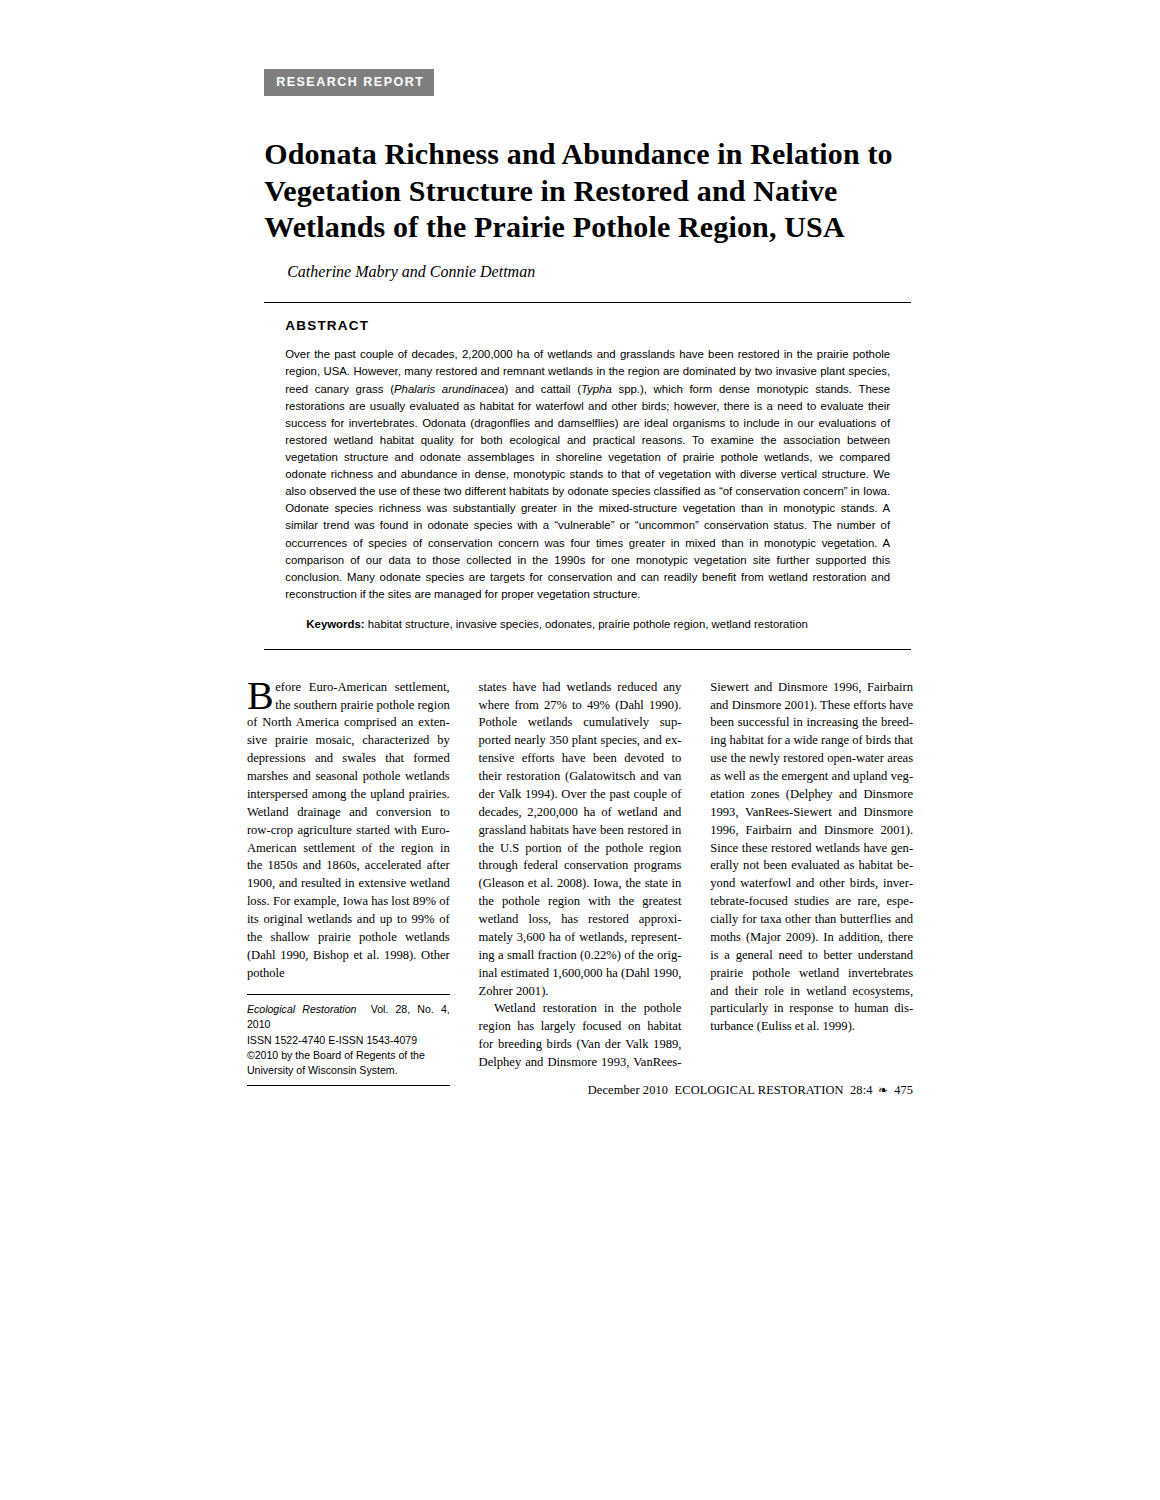RESEARCH REPORT
Odonata Richness and Abundance in Relation to Vegetation Structure in Restored and Native Wetlands of the Prairie Pothole Region, USA
Catherine Mabry and Connie Dettman
ABSTRACT
Over the past couple of decades, 2,200,000 ha of wetlands and grasslands have been restored in the prairie pothole region, USA. However, many restored and remnant wetlands in the region are dominated by two invasive plant species, reed canary grass (Phalaris arundinacea) and cattail (Typha spp.), which form dense monotypic stands. These restorations are usually evaluated as habitat for waterfowl and other birds; however, there is a need to evaluate their success for invertebrates. Odonata (dragonflies and damselflies) are ideal organisms to include in our evaluations of restored wetland habitat quality for both ecological and practical reasons. To examine the association between vegetation structure and odonate assemblages in shoreline vegetation of prairie pothole wetlands, we compared odonate richness and abundance in dense, monotypic stands to that of vegetation with diverse vertical structure. We also observed the use of these two different habitats by odonate species classified as “of conservation concern” in Iowa. Odonate species richness was substantially greater in the mixed-structure vegetation than in monotypic stands. A similar trend was found in odonate species with a “vulnerable” or “uncommon” conservation status. The number of occurrences of species of conservation concern was four times greater in mixed than in monotypic vegetation. A comparison of our data to those collected in the 1990s for one monotypic vegetation site further supported this conclusion. Many odonate species are targets for conservation and can readily benefit from wetland restoration and reconstruction if the sites are managed for proper vegetation structure.
Keywords: habitat structure, invasive species, odonates, prairie pothole region, wetland restoration
Before Euro-American settlement, the southern prairie pothole region of North America comprised an extensive prairie mosaic, characterized by depressions and swales that formed marshes and seasonal pothole wetlands interspersed among the upland prairies. Wetland drainage and conversion to row-crop agriculture started with Euro-American settlement of the region in the 1850s and 1860s, accelerated after 1900, and resulted in extensive wetland loss. For example, Iowa has lost 89% of its original wetlands and up to 99% of the shallow prairie pothole wetlands (Dahl 1990, Bishop et al. 1998). Other pothole
Ecological Restoration Vol. 28, No. 4, 2010
ISSN 1522-4740 E-ISSN 1543-4079
©2010 by the Board of Regents of the
University of Wisconsin System.
states have had wetlands reduced any where from 27% to 49% (Dahl 1990). Pothole wetlands cumulatively supported nearly 350 plant species, and extensive efforts have been devoted to their restoration (Galatowitsch and van der Valk 1994). Over the past couple of decades, 2,200,000 ha of wetland and grassland habitats have been restored in the U.S portion of the pothole region through federal conservation programs (Gleason et al. 2008). Iowa, the state in the pothole region with the greatest wetland loss, has restored approximately 3,600 ha of wetlands, representing a small fraction (0.22%) of the original estimated 1,600,000 ha (Dahl 1990, Zohrer 2001).
Wetland restoration in the pothole region has largely focused on habitat for breeding birds (Van der Valk 1989, Delphey and Dinsmore 1993, VanRees-Siewert and Dinsmore 1996, Fairbairn and Dinsmore 2001). These efforts have been successful in increasing the breeding habitat for a wide range of birds that use the newly restored open-water areas as well as the emergent and upland vegetation zones (Delphey and Dinsmore 1993, VanRees-Siewert and Dinsmore 1996, Fairbairn and Dinsmore 2001). Since these restored wetlands have generally not been evaluated as habitat beyond waterfowl and other birds, invertebrate-focused studies are rare, especially for taxa other than butterflies and moths (Major 2009). In addition, there is a general need to better understand prairie pothole wetland invertebrates and their role in wetland ecosystems, particularly in response to human disturbance (Euliss et al. 1999).
December 2010 ECOLOGICAL RESTORATION 28:4❧475